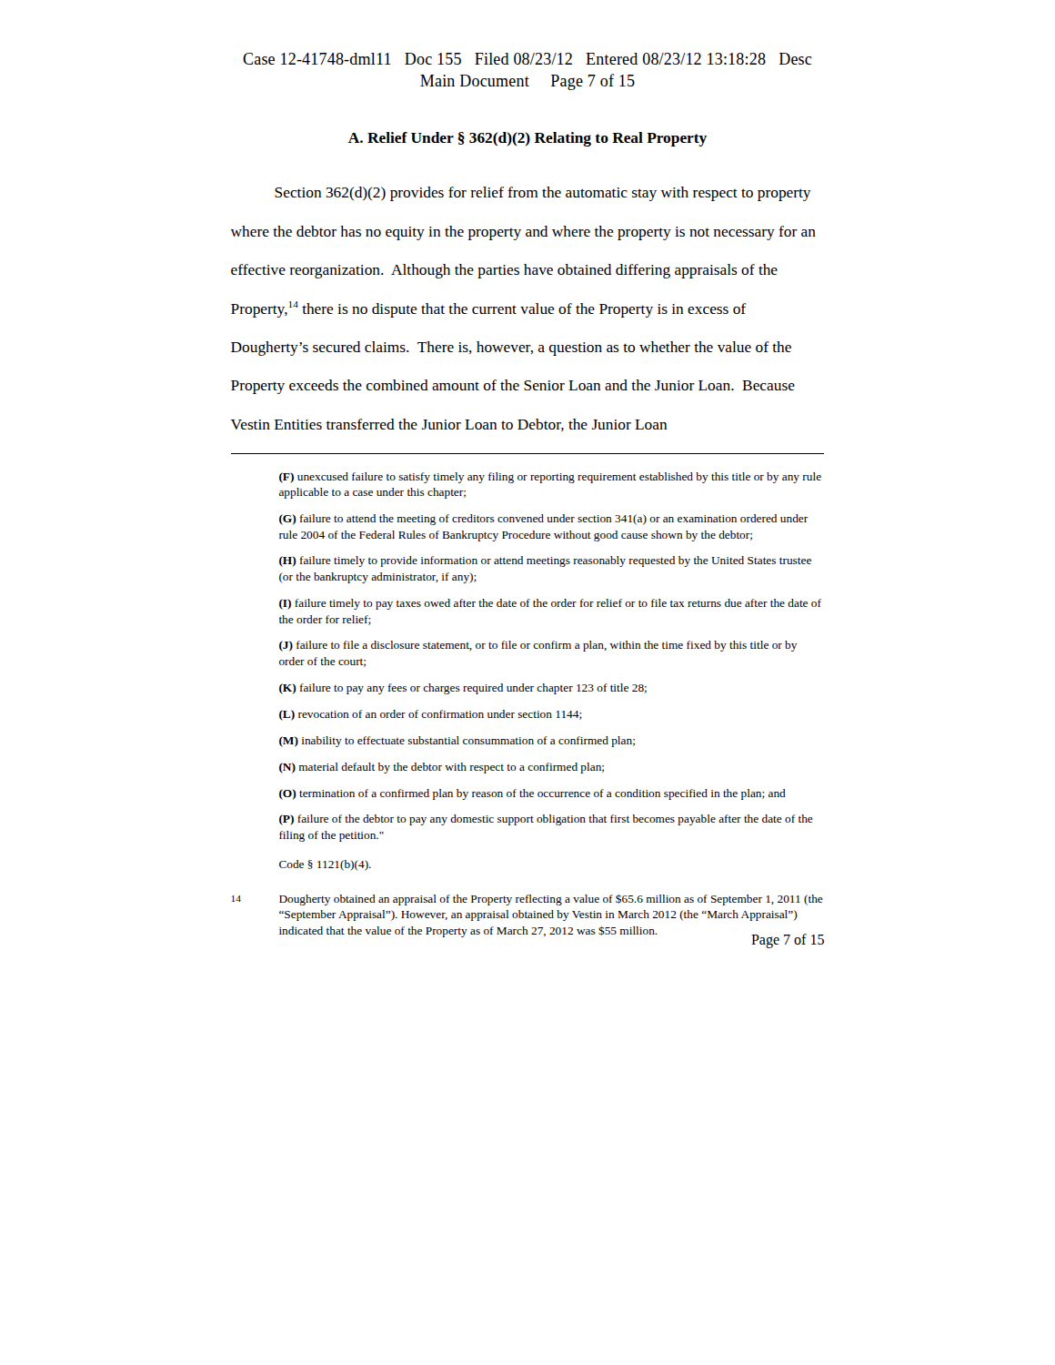Case 12-41748-dml11 Doc 155 Filed 08/23/12 Entered 08/23/12 13:18:28 Desc Main Document Page 7 of 15
A. Relief Under § 362(d)(2) Relating to Real Property
Section 362(d)(2) provides for relief from the automatic stay with respect to property where the debtor has no equity in the property and where the property is not necessary for an effective reorganization. Although the parties have obtained differing appraisals of the Property,14 there is no dispute that the current value of the Property is in excess of Dougherty’s secured claims. There is, however, a question as to whether the value of the Property exceeds the combined amount of the Senior Loan and the Junior Loan. Because Vestin Entities transferred the Junior Loan to Debtor, the Junior Loan
(F) unexcused failure to satisfy timely any filing or reporting requirement established by this title or by any rule applicable to a case under this chapter;
(G) failure to attend the meeting of creditors convened under section 341(a) or an examination ordered under rule 2004 of the Federal Rules of Bankruptcy Procedure without good cause shown by the debtor;
(H) failure timely to provide information or attend meetings reasonably requested by the United States trustee (or the bankruptcy administrator, if any);
(I) failure timely to pay taxes owed after the date of the order for relief or to file tax returns due after the date of the order for relief;
(J) failure to file a disclosure statement, or to file or confirm a plan, within the time fixed by this title or by order of the court;
(K) failure to pay any fees or charges required under chapter 123 of title 28;
(L) revocation of an order of confirmation under section 1144;
(M) inability to effectuate substantial consummation of a confirmed plan;
(N) material default by the debtor with respect to a confirmed plan;
(O) termination of a confirmed plan by reason of the occurrence of a condition specified in the plan; and
(P) failure of the debtor to pay any domestic support obligation that first becomes payable after the date of the filing of the petition."
Code § 1121(b)(4).
14
Dougherty obtained an appraisal of the Property reflecting a value of $65.6 million as of September 1, 2011 (the “September Appraisal”). However, an appraisal obtained by Vestin in March 2012 (the “March Appraisal”) indicated that the value of the Property as of March 27, 2012 was $55 million.
Page 7 of 15